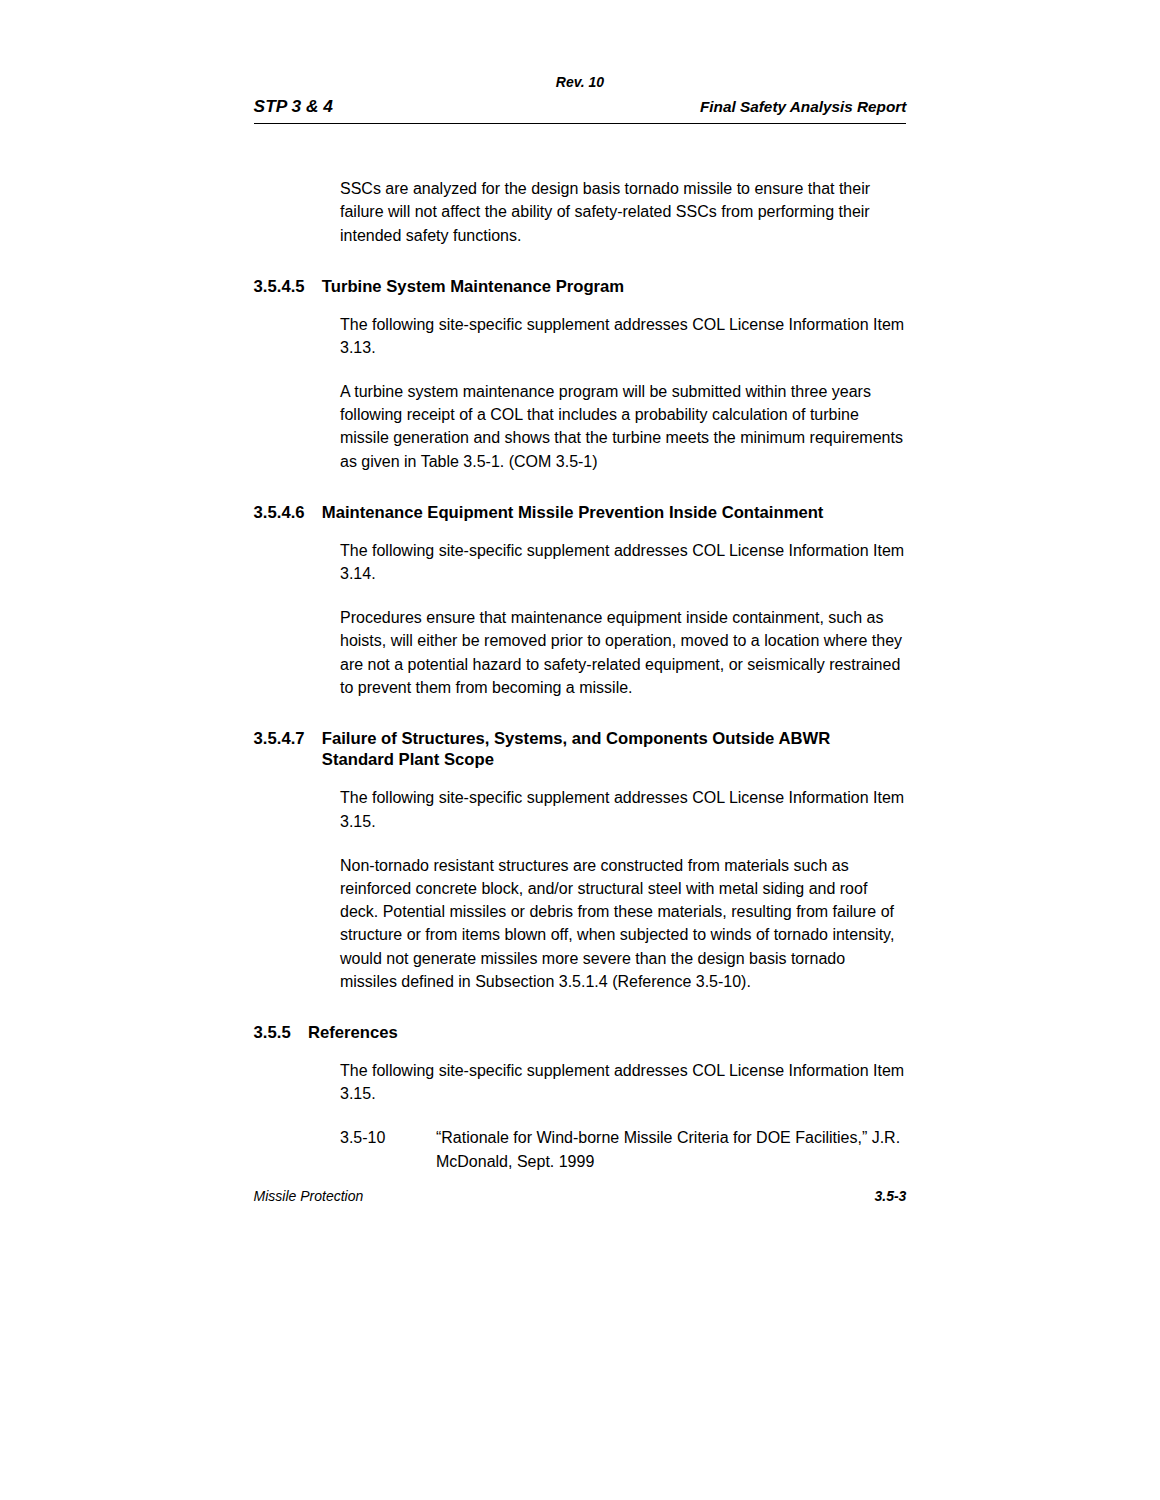Rev. 10
STP 3 & 4
Final Safety Analysis Report
SSCs are analyzed for the design basis tornado missile to ensure that their failure will not affect the ability of safety-related SSCs from performing their intended safety functions.
3.5.4.5 Turbine System Maintenance Program
The following site-specific supplement addresses COL License Information Item 3.13.
A turbine system maintenance program will be submitted within three years following receipt of a COL that includes a probability calculation of turbine missile generation and shows that the turbine meets the minimum requirements as given in Table 3.5-1. (COM 3.5-1)
3.5.4.6 Maintenance Equipment Missile Prevention Inside Containment
The following site-specific supplement addresses COL License Information Item 3.14.
Procedures ensure that maintenance equipment inside containment, such as hoists, will either be removed prior to operation, moved to a location where they are not a potential hazard to safety-related equipment, or seismically restrained to prevent them from becoming a missile.
3.5.4.7 Failure of Structures, Systems, and Components Outside ABWR Standard Plant Scope
The following site-specific supplement addresses COL License Information Item 3.15.
Non-tornado resistant structures are constructed from materials such as reinforced concrete block, and/or structural steel with metal siding and roof deck. Potential missiles or debris from these materials, resulting from failure of structure or from items blown off, when subjected to winds of tornado intensity, would not generate missiles more severe than the design basis tornado missiles defined in Subsection 3.5.1.4 (Reference 3.5-10).
3.5.5 References
The following site-specific supplement addresses COL License Information Item 3.15.
3.5-10
“Rationale for Wind-borne Missile Criteria for DOE Facilities,” J.R. McDonald, Sept. 1999
Missile Protection
3.5-3